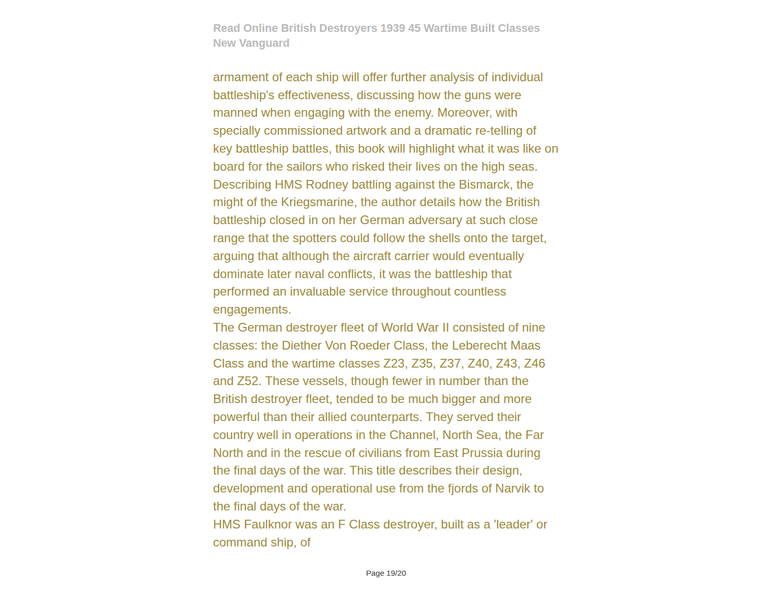Read Online British Destroyers 1939 45 Wartime Built Classes New Vanguard
armament of each ship will offer further analysis of individual battleship's effectiveness, discussing how the guns were manned when engaging with the enemy. Moreover, with specially commissioned artwork and a dramatic re-telling of key battleship battles, this book will highlight what it was like on board for the sailors who risked their lives on the high seas. Describing HMS Rodney battling against the Bismarck, the might of the Kriegsmarine, the author details how the British battleship closed in on her German adversary at such close range that the spotters could follow the shells onto the target, arguing that although the aircraft carrier would eventually dominate later naval conflicts, it was the battleship that performed an invaluable service throughout countless engagements.
The German destroyer fleet of World War II consisted of nine classes: the Diether Von Roeder Class, the Leberecht Maas Class and the wartime classes Z23, Z35, Z37, Z40, Z43, Z46 and Z52. These vessels, though fewer in number than the British destroyer fleet, tended to be much bigger and more powerful than their allied counterparts. They served their country well in operations in the Channel, North Sea, the Far North and in the rescue of civilians from East Prussia during the final days of the war. This title describes their design, development and operational use from the fjords of Narvik to the final days of the war.
HMS Faulknor was an F Class destroyer, built as a 'leader' or command ship, of
Page 19/20